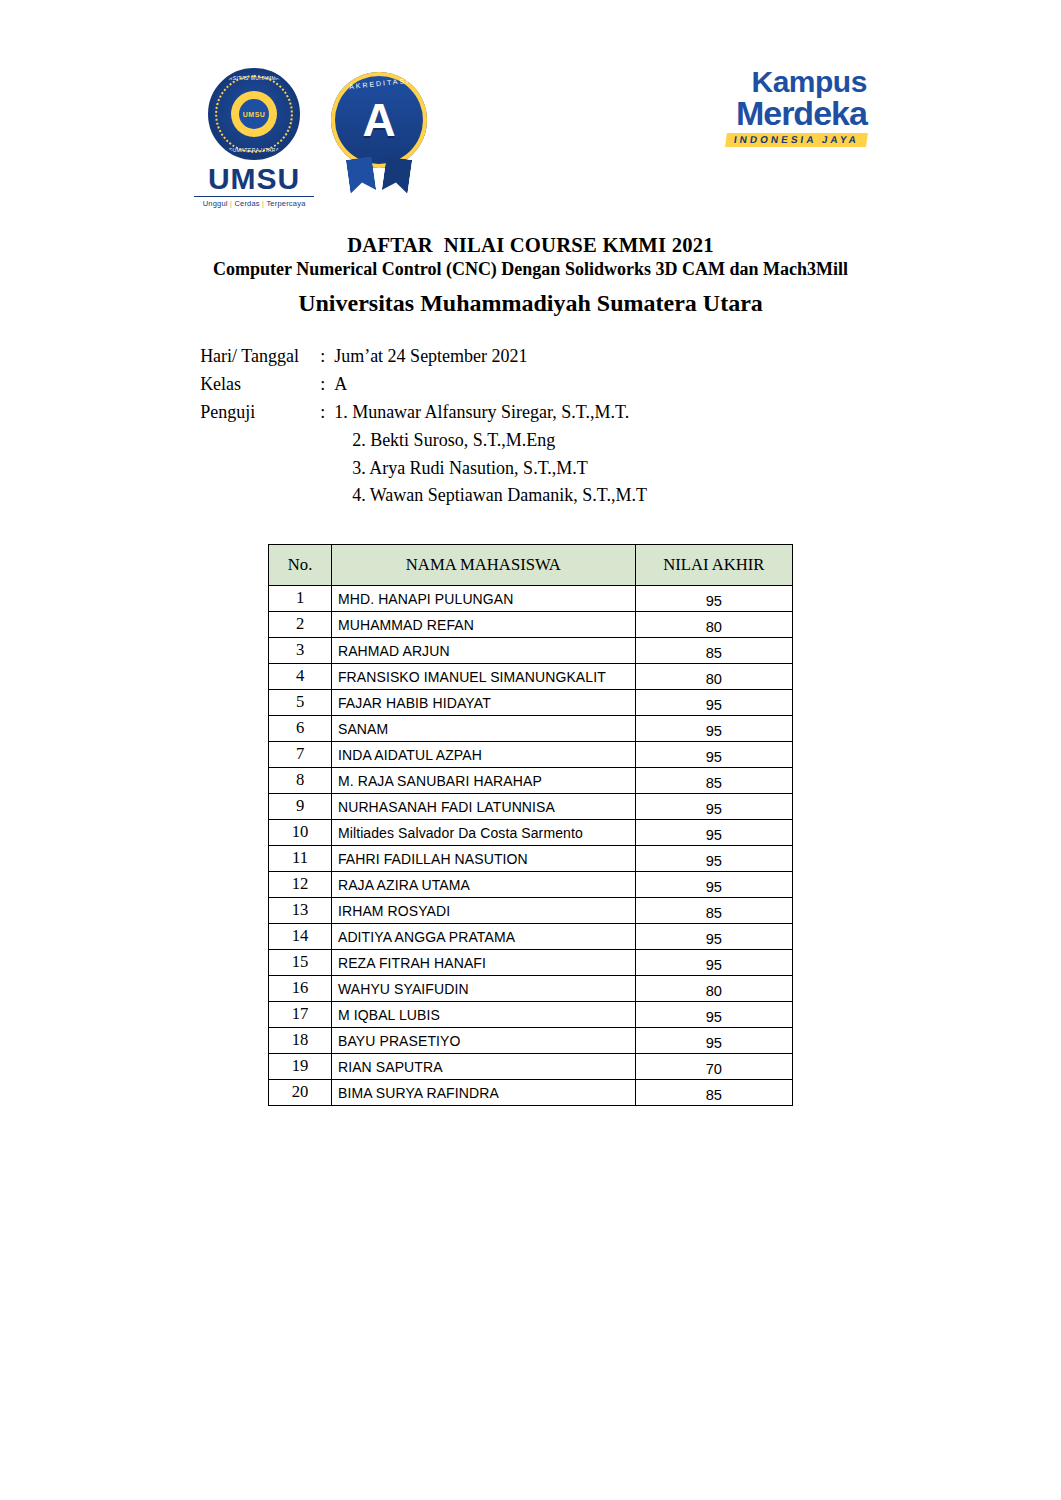UNIVERSITAS MUHAMMADIYAH
UMSU
SUMATERA UTARA
UMSU
Unggul | Cerdas | Terpercaya
AKREDITASI
A
Kampus
Merdeka
INDONESIA JAYA
DAFTAR NILAI COURSE KMMI 2021
Computer Numerical Control (CNC) Dengan Solidworks 3D CAM dan Mach3Mill
Universitas Muhammadiyah Sumatera Utara
Hari/ Tanggal
:
Jum’at 24 September 2021
Kelas
:
A
Penguji
:
1. Munawar Alfansury Siregar, S.T.,M.T.
2. Bekti Suroso, S.T.,M.Eng
3. Arya Rudi Nasution, S.T.,M.T
4. Wawan Septiawan Damanik, S.T.,M.T
| No. | NAMA MAHASISWA | NILAI AKHIR |
| --- | --- | --- |
| 1 | MHD. HANAPI PULUNGAN | 95 |
| 2 | MUHAMMAD REFAN | 80 |
| 3 | RAHMAD ARJUN | 85 |
| 4 | FRANSISKO IMANUEL SIMANUNGKALIT | 80 |
| 5 | FAJAR HABIB HIDAYAT | 95 |
| 6 | SANAM | 95 |
| 7 | INDA AIDATUL AZPAH | 95 |
| 8 | M. RAJA SANUBARI HARAHAP | 85 |
| 9 | NURHASANAH FADI LATUNNISA | 95 |
| 10 | Miltiades Salvador Da Costa Sarmento | 95 |
| 11 | FAHRI FADILLAH NASUTION | 95 |
| 12 | RAJA AZIRA UTAMA | 95 |
| 13 | IRHAM ROSYADI | 85 |
| 14 | ADITIYA ANGGA PRATAMA | 95 |
| 15 | REZA FITRAH HANAFI | 95 |
| 16 | WAHYU SYAIFUDIN | 80 |
| 17 | M IQBAL LUBIS | 95 |
| 18 | BAYU PRASETIYO | 95 |
| 19 | RIAN SAPUTRA | 70 |
| 20 | BIMA SURYA RAFINDRA | 85 |